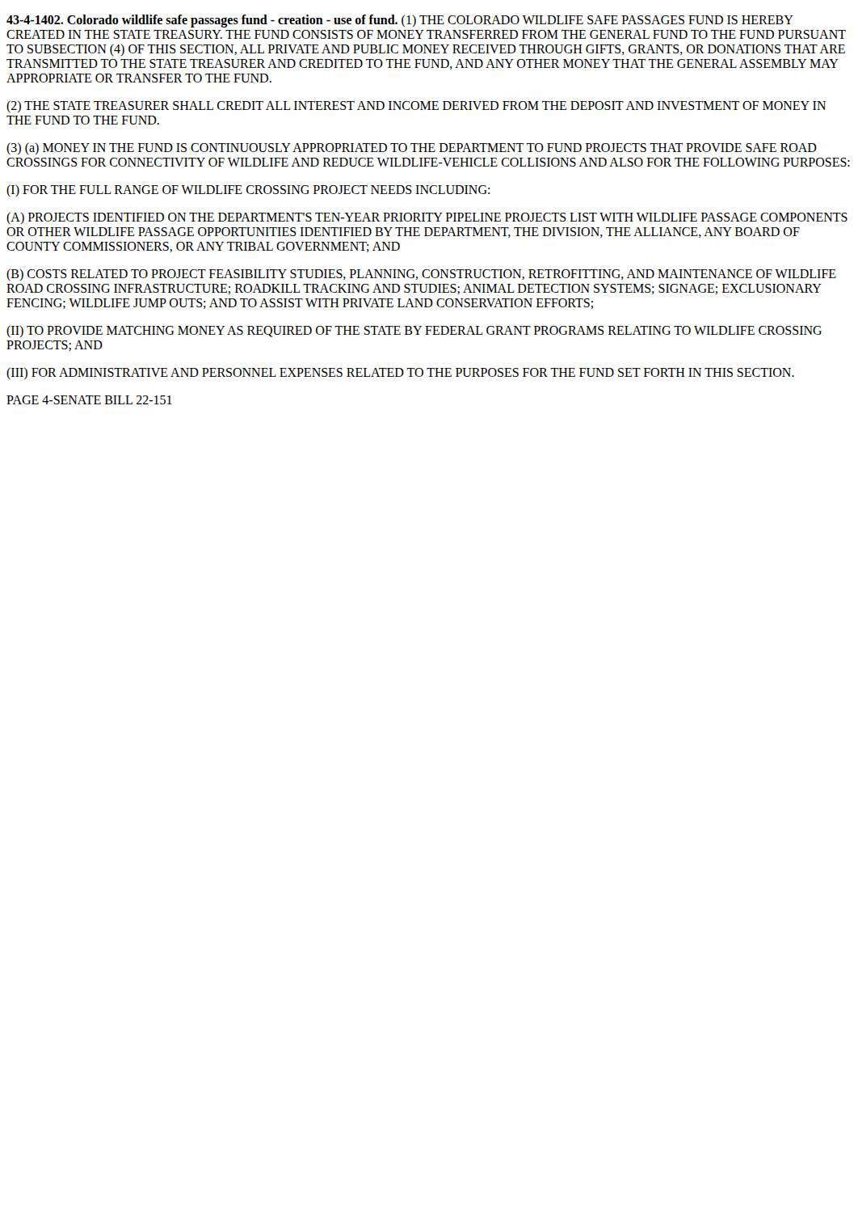43-4-1402. Colorado wildlife safe passages fund - creation - use of fund. (1) THE COLORADO WILDLIFE SAFE PASSAGES FUND IS HEREBY CREATED IN THE STATE TREASURY. THE FUND CONSISTS OF MONEY TRANSFERRED FROM THE GENERAL FUND TO THE FUND PURSUANT TO SUBSECTION (4) OF THIS SECTION, ALL PRIVATE AND PUBLIC MONEY RECEIVED THROUGH GIFTS, GRANTS, OR DONATIONS THAT ARE TRANSMITTED TO THE STATE TREASURER AND CREDITED TO THE FUND, AND ANY OTHER MONEY THAT THE GENERAL ASSEMBLY MAY APPROPRIATE OR TRANSFER TO THE FUND.
(2) THE STATE TREASURER SHALL CREDIT ALL INTEREST AND INCOME DERIVED FROM THE DEPOSIT AND INVESTMENT OF MONEY IN THE FUND TO THE FUND.
(3) (a) MONEY IN THE FUND IS CONTINUOUSLY APPROPRIATED TO THE DEPARTMENT TO FUND PROJECTS THAT PROVIDE SAFE ROAD CROSSINGS FOR CONNECTIVITY OF WILDLIFE AND REDUCE WILDLIFE-VEHICLE COLLISIONS AND ALSO FOR THE FOLLOWING PURPOSES:
(I) FOR THE FULL RANGE OF WILDLIFE CROSSING PROJECT NEEDS INCLUDING:
(A) PROJECTS IDENTIFIED ON THE DEPARTMENT'S TEN-YEAR PRIORITY PIPELINE PROJECTS LIST WITH WILDLIFE PASSAGE COMPONENTS OR OTHER WILDLIFE PASSAGE OPPORTUNITIES IDENTIFIED BY THE DEPARTMENT, THE DIVISION, THE ALLIANCE, ANY BOARD OF COUNTY COMMISSIONERS, OR ANY TRIBAL GOVERNMENT; AND
(B) COSTS RELATED TO PROJECT FEASIBILITY STUDIES, PLANNING, CONSTRUCTION, RETROFITTING, AND MAINTENANCE OF WILDLIFE ROAD CROSSING INFRASTRUCTURE; ROADKILL TRACKING AND STUDIES; ANIMAL DETECTION SYSTEMS; SIGNAGE; EXCLUSIONARY FENCING; WILDLIFE JUMP OUTS; AND TO ASSIST WITH PRIVATE LAND CONSERVATION EFFORTS;
(II) TO PROVIDE MATCHING MONEY AS REQUIRED OF THE STATE BY FEDERAL GRANT PROGRAMS RELATING TO WILDLIFE CROSSING PROJECTS; AND
(III) FOR ADMINISTRATIVE AND PERSONNEL EXPENSES RELATED TO THE PURPOSES FOR THE FUND SET FORTH IN THIS SECTION.
PAGE 4-SENATE BILL 22-151